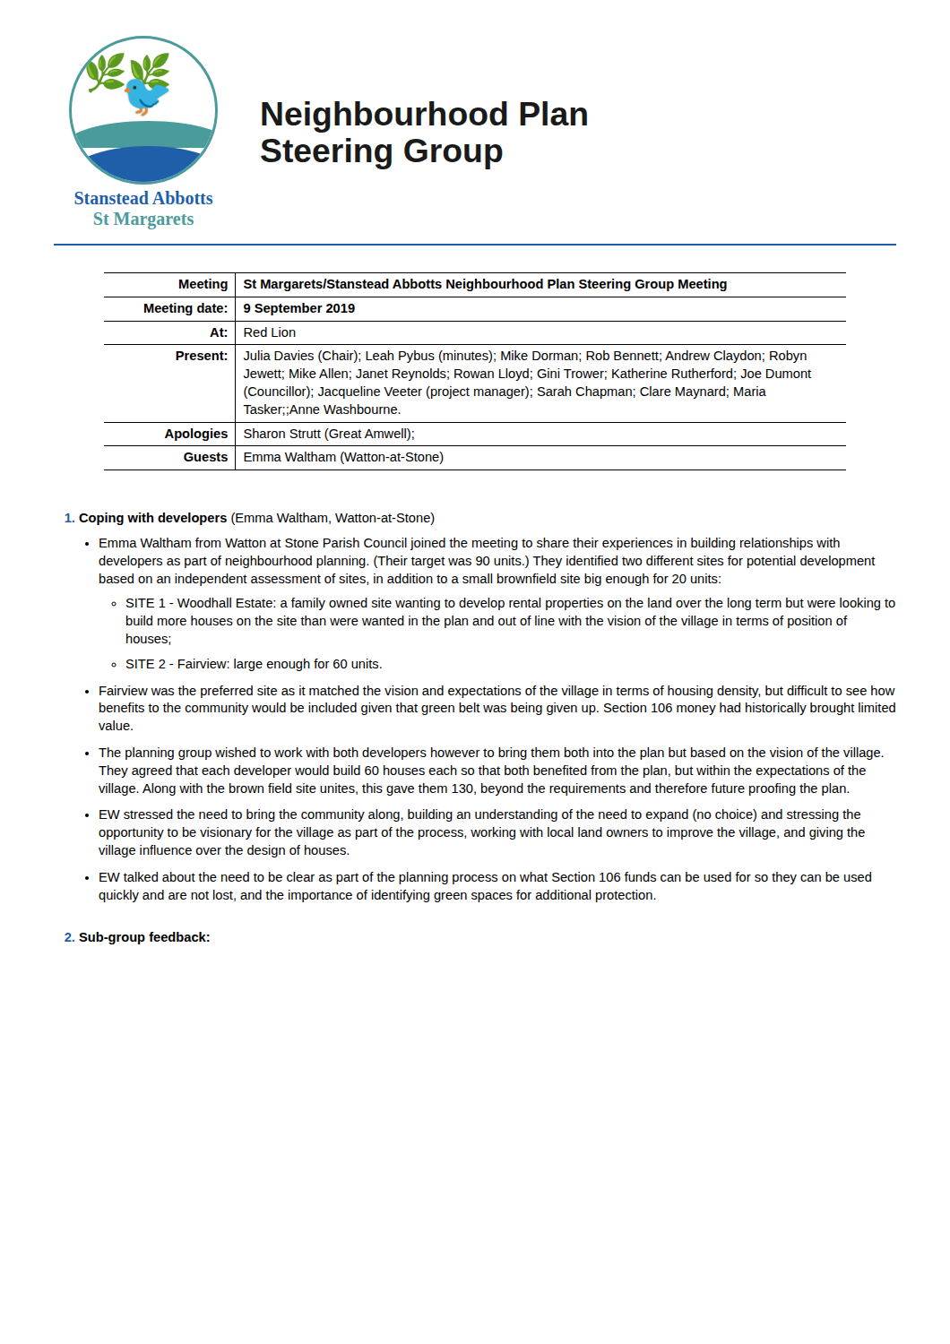🌿🌿
🐦
Stanstead Abbotts
St Margarets
Neighbourhood Plan
Steering Group
| Meeting | St Margarets/Stanstead Abbotts Neighbourhood Plan Steering Group Meeting |
| Meeting date: | 9 September 2019 |
| At: | Red Lion |
| Present: | Julia Davies (Chair); Leah Pybus (minutes); Mike Dorman; Rob Bennett; Andrew Claydon; Robyn Jewett; Mike Allen; Janet Reynolds; Rowan Lloyd; Gini Trower; Katherine Rutherford; Joe Dumont (Councillor); Jacqueline Veeter (project manager); Sarah Chapman; Clare Maynard; Maria Tasker;;Anne Washbourne. |
| Apologies | Sharon Strutt (Great Amwell); |
| Guests | Emma Waltham (Watton-at-Stone) |
Coping with developers (Emma Waltham, Watton-at-Stone)
Emma Waltham from Watton at Stone Parish Council joined the meeting to share their experiences in building relationships with developers as part of neighbourhood planning. (Their target was 90 units.) They identified two different sites for potential development based on an independent assessment of sites, in addition to a small brownfield site big enough for 20 units:
SITE 1 - Woodhall Estate: a family owned site wanting to develop rental properties on the land over the long term but were looking to build more houses on the site than were wanted in the plan and out of line with the vision of the village in terms of position of houses;
SITE 2 - Fairview: large enough for 60 units.
Fairview was the preferred site as it matched the vision and expectations of the village in terms of housing density, but difficult to see how benefits to the community would be included given that green belt was being given up. Section 106 money had historically brought limited value.
The planning group wished to work with both developers however to bring them both into the plan but based on the vision of the village. They agreed that each developer would build 60 houses each so that both benefited from the plan, but within the expectations of the village. Along with the brown field site unites, this gave them 130, beyond the requirements and therefore future proofing the plan.
EW stressed the need to bring the community along, building an understanding of the need to expand (no choice) and stressing the opportunity to be visionary for the village as part of the process, working with local land owners to improve the village, and giving the village influence over the design of houses.
EW talked about the need to be clear as part of the planning process on what Section 106 funds can be used for so they can be used quickly and are not lost, and the importance of identifying green spaces for additional protection.
Sub-group feedback: